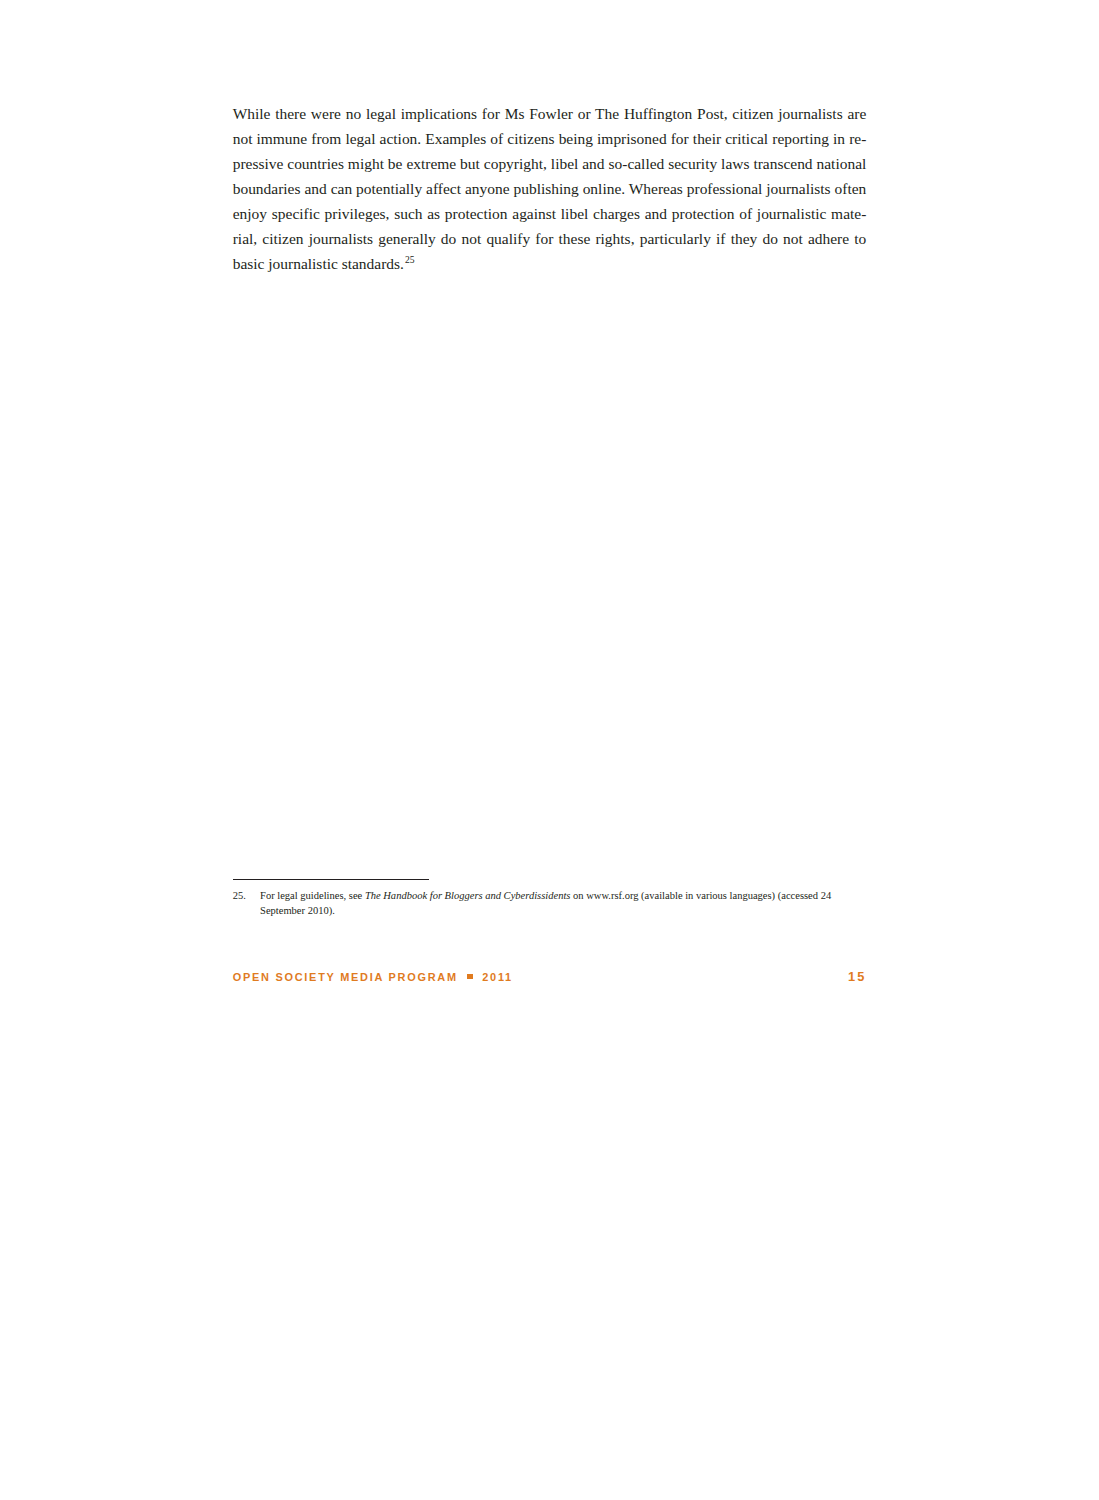While there were no legal implications for Ms Fowler or The Huffington Post, citizen journalists are not immune from legal action. Examples of citizens being imprisoned for their critical reporting in repressive countries might be extreme but copyright, libel and so-called security laws transcend national boundaries and can potentially affect anyone publishing online. Whereas professional journalists often enjoy specific privileges, such as protection against libel charges and protection of journalistic material, citizen journalists generally do not qualify for these rights, particularly if they do not adhere to basic journalistic standards.25
25. For legal guidelines, see The Handbook for Bloggers and Cyberdissidents on www.rsf.org (available in various languages) (accessed 24 September 2010).
Open Society Media Program 2011
15